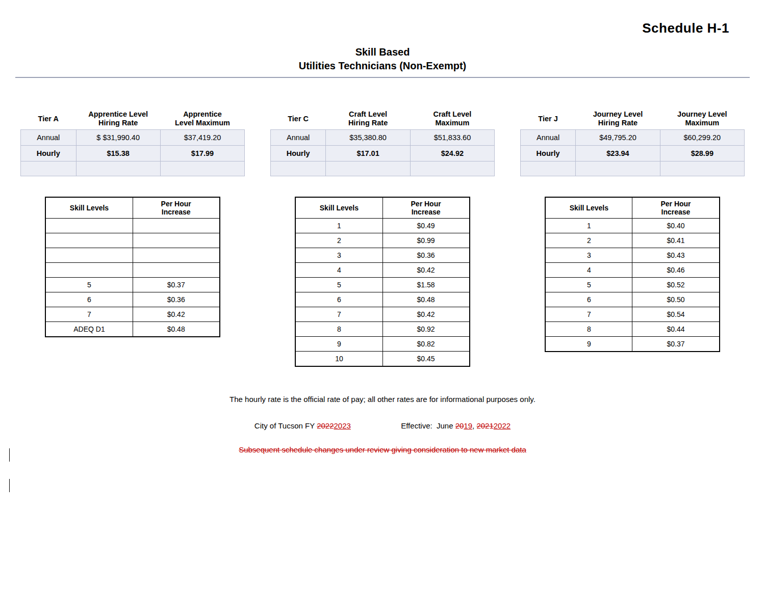Schedule H-1
Skill Based Utilities Technicians (Non-Exempt)
| Tier A | Apprentice Level Hiring Rate | Apprentice Level Maximum |
| --- | --- | --- |
| Annual | $ $31,990.40 | $37,419.20 |
| Hourly | $15.38 | $17.99 |
| Skill Levels | Per Hour Increase |
| --- | --- |
| 5 | $0.37 |
| 6 | $0.36 |
| 7 | $0.42 |
| ADEQ D1 | $0.48 |
| Tier C | Craft Level Hiring Rate | Craft Level Maximum |
| --- | --- | --- |
| Annual | $35,380.80 | $51,833.60 |
| Hourly | $17.01 | $24.92 |
| Skill Levels | Per Hour Increase |
| --- | --- |
| 1 | $0.49 |
| 2 | $0.99 |
| 3 | $0.36 |
| 4 | $0.42 |
| 5 | $1.58 |
| 6 | $0.48 |
| 7 | $0.42 |
| 8 | $0.92 |
| 9 | $0.82 |
| 10 | $0.45 |
| Tier J | Journey Level Hiring Rate | Journey Level Maximum |
| --- | --- | --- |
| Annual | $49,795.20 | $60,299.20 |
| Hourly | $23.94 | $28.99 |
| Skill Levels | Per Hour Increase |
| --- | --- |
| 1 | $0.40 |
| 2 | $0.41 |
| 3 | $0.43 |
| 4 | $0.46 |
| 5 | $0.52 |
| 6 | $0.50 |
| 7 | $0.54 |
| 8 | $0.44 |
| 9 | $0.37 |
The hourly rate is the official rate of pay; all other rates are for informational purposes only.
City of Tucson FY 20222023 Effective: June 2019, 20212022
Subsequent schedule changes under review giving consideration to new market data